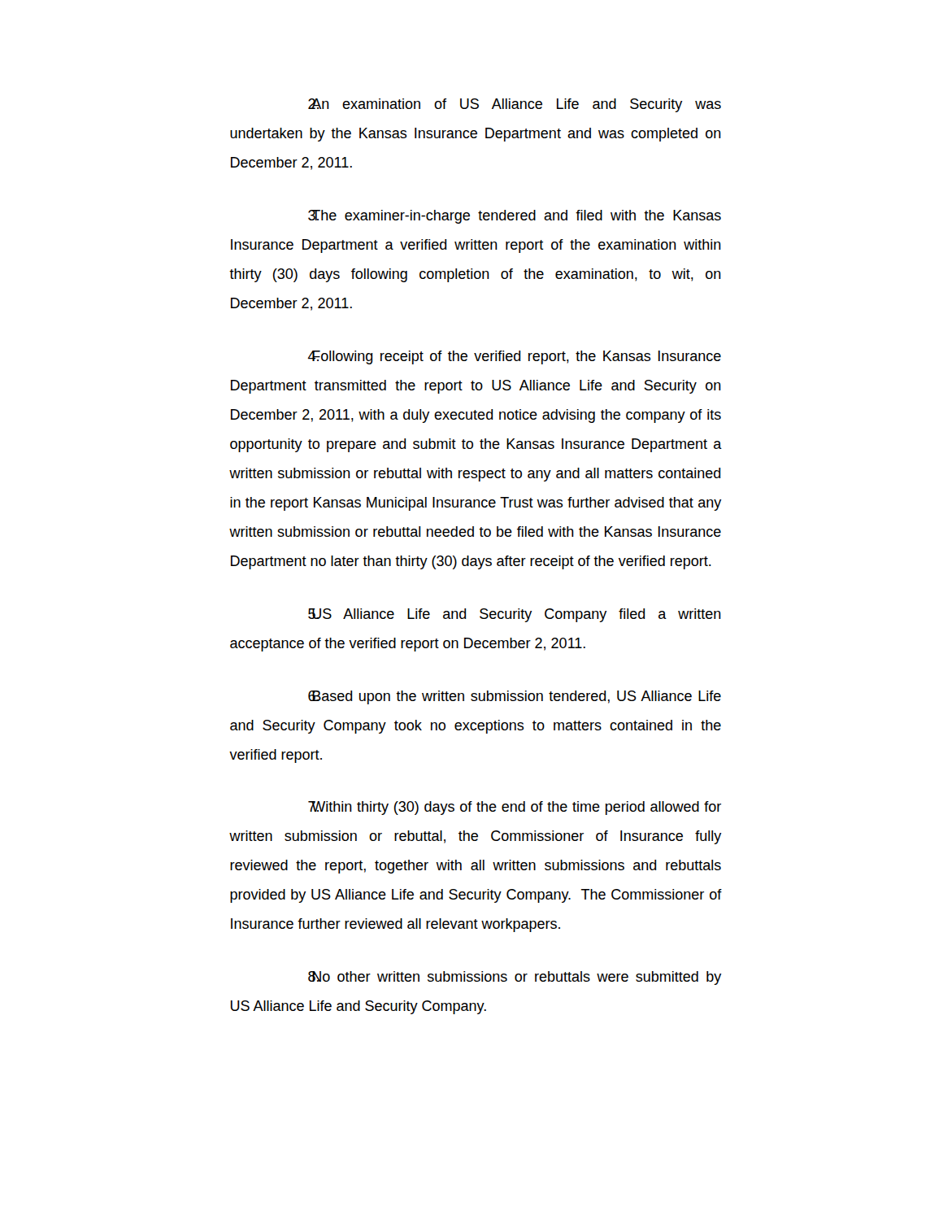2. An examination of US Alliance Life and Security was undertaken by the Kansas Insurance Department and was completed on December 2, 2011.
3. The examiner-in-charge tendered and filed with the Kansas Insurance Department a verified written report of the examination within thirty (30) days following completion of the examination, to wit, on December 2, 2011.
4. Following receipt of the verified report, the Kansas Insurance Department transmitted the report to US Alliance Life and Security on December 2, 2011, with a duly executed notice advising the company of its opportunity to prepare and submit to the Kansas Insurance Department a written submission or rebuttal with respect to any and all matters contained in the report Kansas Municipal Insurance Trust was further advised that any written submission or rebuttal needed to be filed with the Kansas Insurance Department no later than thirty (30) days after receipt of the verified report.
5. US Alliance Life and Security Company filed a written acceptance of the verified report on December 2, 2011.
6. Based upon the written submission tendered, US Alliance Life and Security Company took no exceptions to matters contained in the verified report.
7. Within thirty (30) days of the end of the time period allowed for written submission or rebuttal, the Commissioner of Insurance fully reviewed the report, together with all written submissions and rebuttals provided by US Alliance Life and Security Company. The Commissioner of Insurance further reviewed all relevant workpapers.
8. No other written submissions or rebuttals were submitted by US Alliance Life and Security Company.